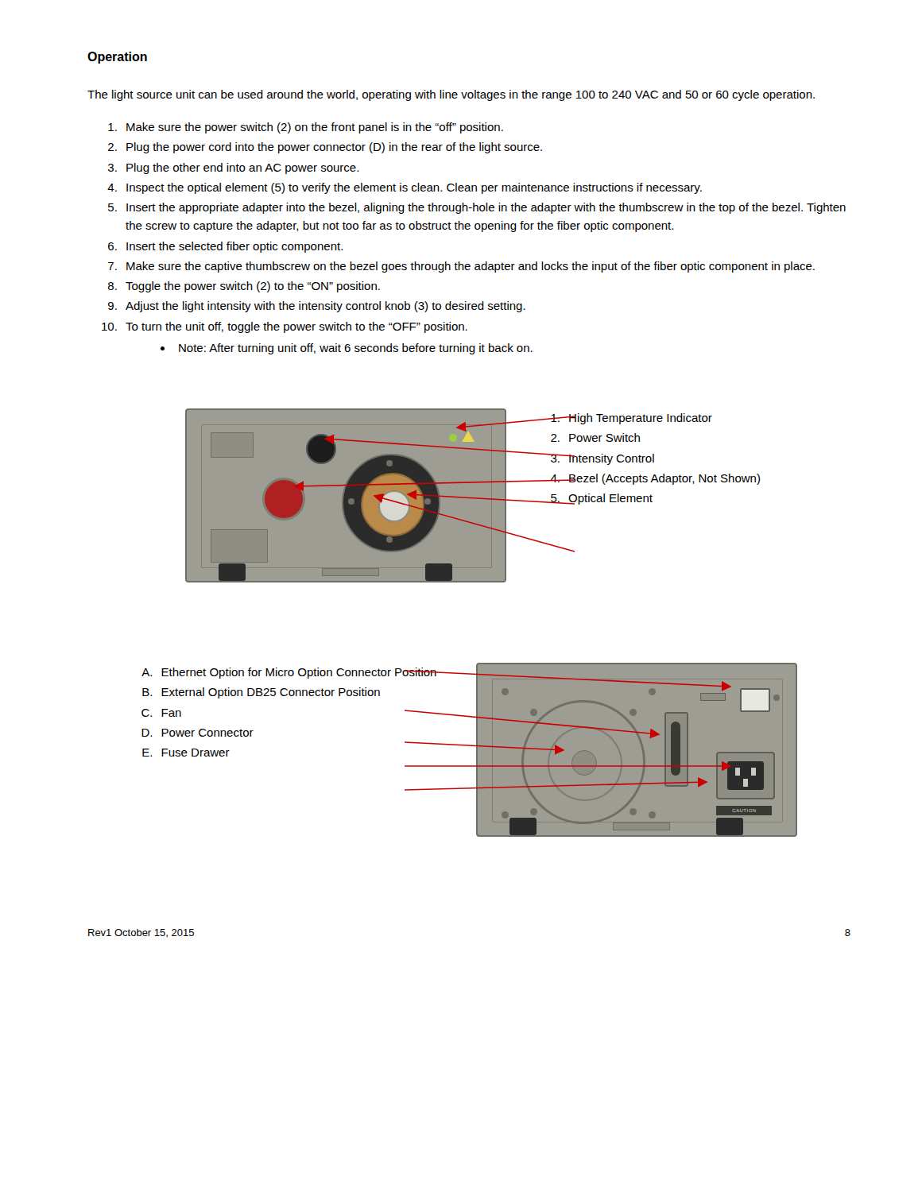Operation
The light source unit can be used around the world, operating with line voltages in the range 100 to 240 VAC and 50 or 60 cycle operation.
Make sure the power switch (2) on the front panel is in the “off” position.
Plug the power cord into the power connector (D) in the rear of the light source.
Plug the other end into an AC power source.
Inspect the optical element (5) to verify the element is clean. Clean per maintenance instructions if necessary.
Insert the appropriate adapter into the bezel, aligning the through-hole in the adapter with the thumbscrew in the top of the bezel. Tighten the screw to capture the adapter, but not too far as to obstruct the opening for the fiber optic component.
Insert the selected fiber optic component.
Make sure the captive thumbscrew on the bezel goes through the adapter and locks the input of the fiber optic component in place.
Toggle the power switch (2) to the “ON” position.
Adjust the light intensity with the intensity control knob (3) to desired setting.
To turn the unit off, toggle the power switch to the “OFF” position.
Note: After turning unit off, wait 6 seconds before turning it back on.
High Temperature Indicator
Power Switch
Intensity Control
Bezel (Accepts Adaptor, Not Shown)
Optical Element
Ethernet Option for Micro Option Connector Position
External Option DB25 Connector Position
Fan
Power Connector
Fuse Drawer
CAUTION
Rev1 October 15, 2015 8